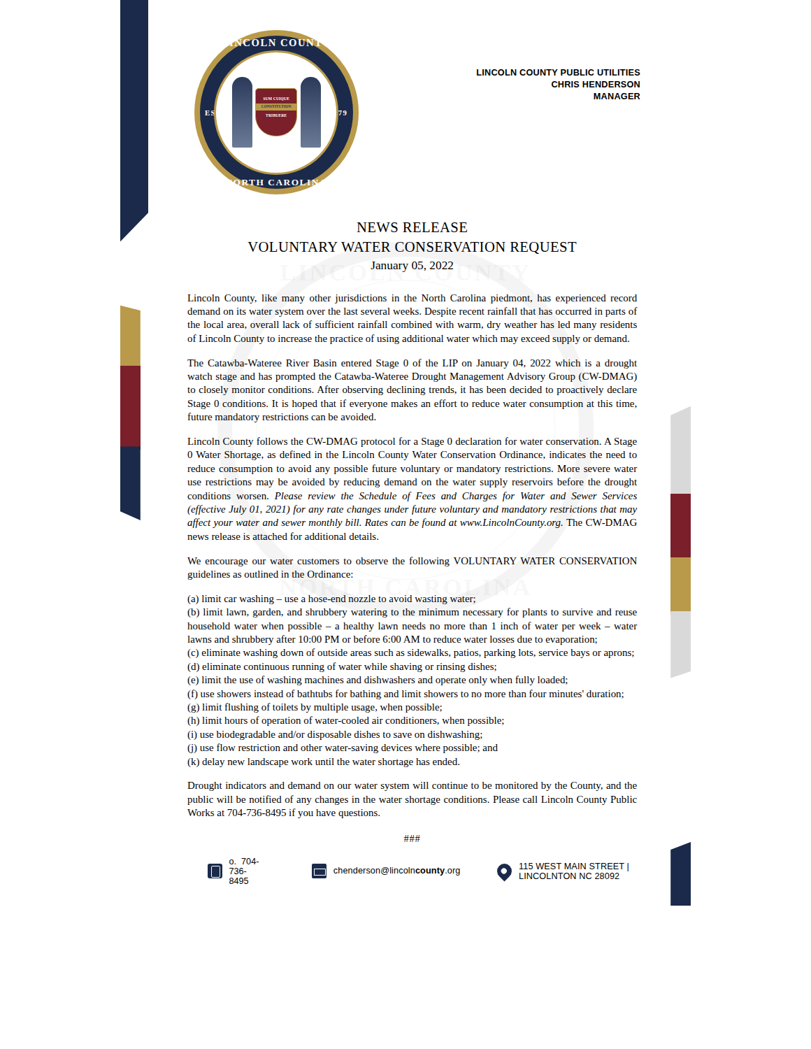LINCOLN COUNTY NORTH CAROLINA
LINCOLN COUNTY
NORTH CAROLINA
EST
1779
SUM CUIQUE
CONSTITUTION
TRIBUERE
LINCOLN COUNTY PUBLIC UTILITIES
CHRIS HENDERSON
MANAGER
NEWS RELEASE
VOLUNTARY WATER CONSERVATION REQUEST
January 05, 2022
Lincoln County, like many other jurisdictions in the North Carolina piedmont, has experienced record demand on its water system over the last several weeks. Despite recent rainfall that has occurred in parts of the local area, overall lack of sufficient rainfall combined with warm, dry weather has led many residents of Lincoln County to increase the practice of using additional water which may exceed supply or demand.
The Catawba-Wateree River Basin entered Stage 0 of the LIP on January 04, 2022 which is a drought watch stage and has prompted the Catawba-Wateree Drought Management Advisory Group (CW-DMAG) to closely monitor conditions. After observing declining trends, it has been decided to proactively declare Stage 0 conditions. It is hoped that if everyone makes an effort to reduce water consumption at this time, future mandatory restrictions can be avoided.
Lincoln County follows the CW-DMAG protocol for a Stage 0 declaration for water conservation. A Stage 0 Water Shortage, as defined in the Lincoln County Water Conservation Ordinance, indicates the need to reduce consumption to avoid any possible future voluntary or mandatory restrictions. More severe water use restrictions may be avoided by reducing demand on the water supply reservoirs before the drought conditions worsen. Please review the Schedule of Fees and Charges for Water and Sewer Services (effective July 01, 2021) for any rate changes under future voluntary and mandatory restrictions that may affect your water and sewer monthly bill. Rates can be found at www.LincolnCounty.org. The CW-DMAG news release is attached for additional details.
We encourage our water customers to observe the following VOLUNTARY WATER CONSERVATION guidelines as outlined in the Ordinance:
(a) limit car washing – use a hose-end nozzle to avoid wasting water;
(b) limit lawn, garden, and shrubbery watering to the minimum necessary for plants to survive and reuse household water when possible – a healthy lawn needs no more than 1 inch of water per week – water lawns and shrubbery after 10:00 PM or before 6:00 AM to reduce water losses due to evaporation;
(c) eliminate washing down of outside areas such as sidewalks, patios, parking lots, service bays or aprons;
(d) eliminate continuous running of water while shaving or rinsing dishes;
(e) limit the use of washing machines and dishwashers and operate only when fully loaded;
(f) use showers instead of bathtubs for bathing and limit showers to no more than four minutes' duration;
(g) limit flushing of toilets by multiple usage, when possible;
(h) limit hours of operation of water-cooled air conditioners, when possible;
(i) use biodegradable and/or disposable dishes to save on dishwashing;
(j) use flow restriction and other water-saving devices where possible; and
(k) delay new landscape work until the water shortage has ended.
Drought indicators and demand on our water system will continue to be monitored by the County, and the public will be notified of any changes in the water shortage conditions. Please call Lincoln County Public Works at 704-736-8495 if you have questions.
###
o. 704-736-8495
chenderson@lincolncounty.org
115 WEST MAIN STREET | LINCOLNTON NC 28092